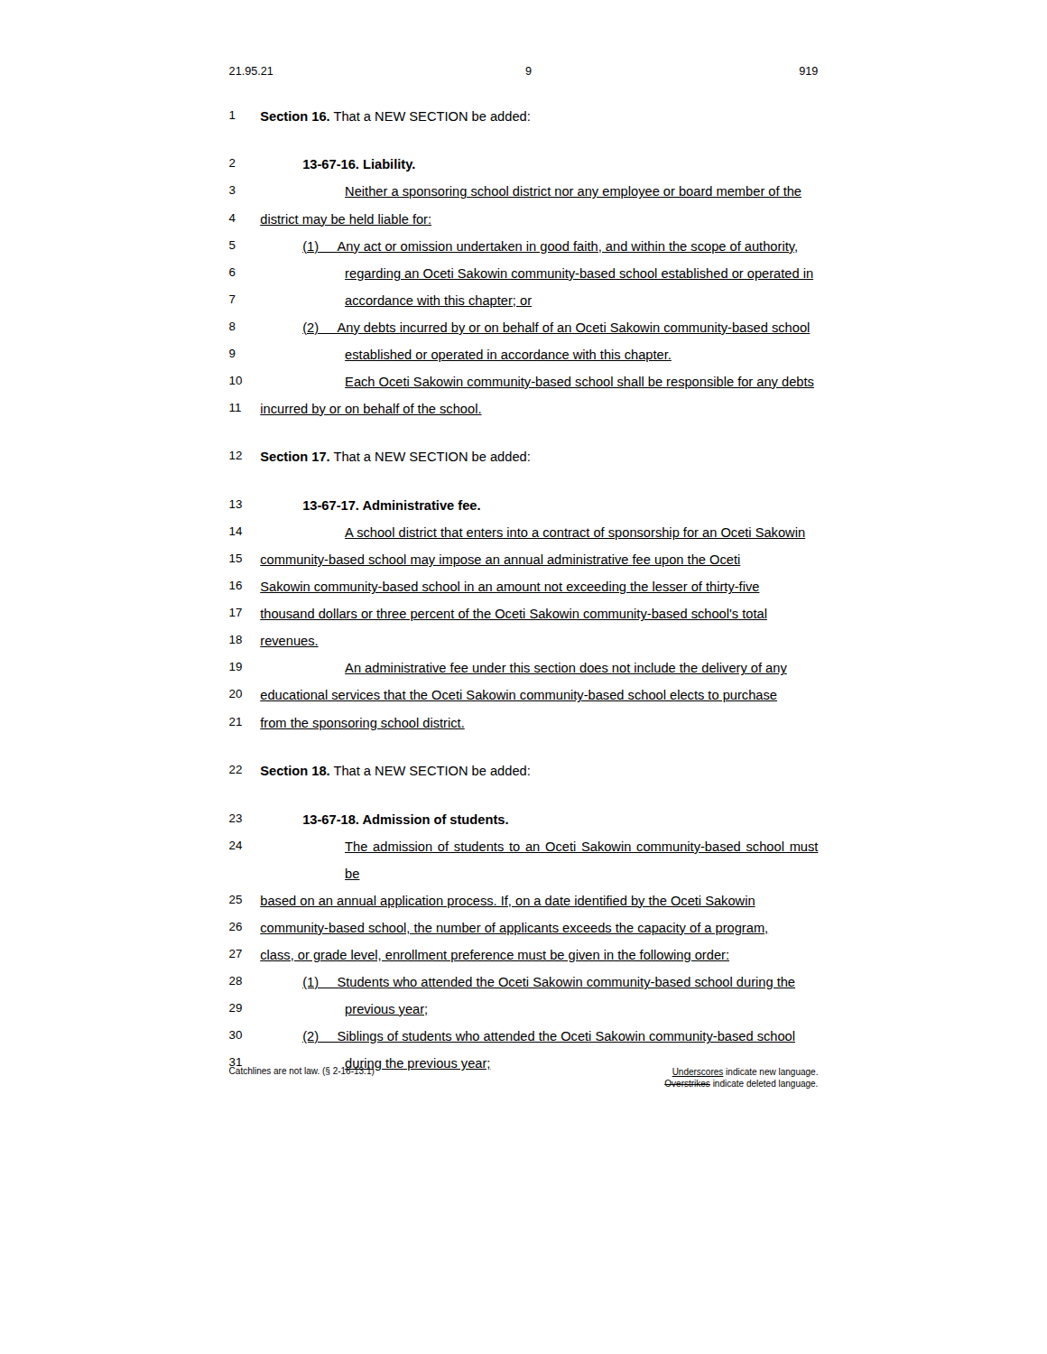21.95.21
9
919
| 1 | Section 16. That a NEW SECTION be added: |
| 2 | 13-67-16. Liability. |
| 3 | Neither a sponsoring school district nor any employee or board member of the |
| 4 | district may be held liable for: |
| 5 | (1) Any act or omission undertaken in good faith, and within the scope of authority, |
| 6 | regarding an Oceti Sakowin community-based school established or operated in |
| 7 | accordance with this chapter; or |
| 8 | (2) Any debts incurred by or on behalf of an Oceti Sakowin community-based school |
| 9 | established or operated in accordance with this chapter. |
| 10 | Each Oceti Sakowin community-based school shall be responsible for any debts |
| 11 | incurred by or on behalf of the school. |
| 12 | Section 17. That a NEW SECTION be added: |
| 13 | 13-67-17. Administrative fee. |
| 14 | A school district that enters into a contract of sponsorship for an Oceti Sakowin |
| 15 | community-based school may impose an annual administrative fee upon the Oceti |
| 16 | Sakowin community-based school in an amount not exceeding the lesser of thirty-five |
| 17 | thousand dollars or three percent of the Oceti Sakowin community-based school's total |
| 18 | revenues. |
| 19 | An administrative fee under this section does not include the delivery of any |
| 20 | educational services that the Oceti Sakowin community-based school elects to purchase |
| 21 | from the sponsoring school district. |
| 22 | Section 18. That a NEW SECTION be added: |
| 23 | 13-67-18. Admission of students. |
| 24 | The admission of students to an Oceti Sakowin community-based school must be |
| 25 | based on an annual application process. If, on a date identified by the Oceti Sakowin |
| 26 | community-based school, the number of applicants exceeds the capacity of a program, |
| 27 | class, or grade level, enrollment preference must be given in the following order: |
| 28 | (1) Students who attended the Oceti Sakowin community-based school during the |
| 29 | previous year; |
| 30 | (2) Siblings of students who attended the Oceti Sakowin community-based school |
| 31 | during the previous year; |
Catchlines are not law. (§ 2-16-13.1)
Underscores indicate new language.
Overstrikes indicate deleted language.